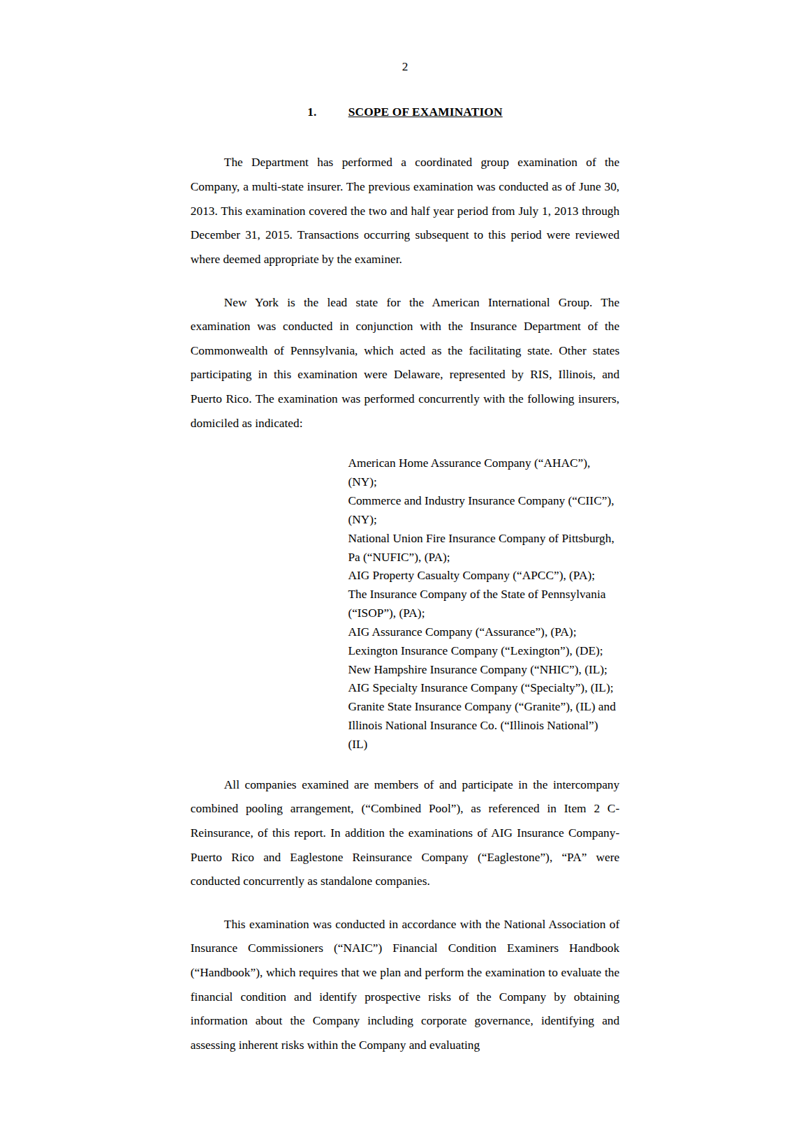2
1. SCOPE OF EXAMINATION
The Department has performed a coordinated group examination of the Company, a multi-state insurer. The previous examination was conducted as of June 30, 2013. This examination covered the two and half year period from July 1, 2013 through December 31, 2015. Transactions occurring subsequent to this period were reviewed where deemed appropriate by the examiner.
New York is the lead state for the American International Group. The examination was conducted in conjunction with the Insurance Department of the Commonwealth of Pennsylvania, which acted as the facilitating state. Other states participating in this examination were Delaware, represented by RIS, Illinois, and Puerto Rico. The examination was performed concurrently with the following insurers, domiciled as indicated:
American Home Assurance Company (“AHAC”), (NY);
Commerce and Industry Insurance Company (“CIIC”), (NY);
National Union Fire Insurance Company of Pittsburgh, Pa (“NUFIC”), (PA);
AIG Property Casualty Company (“APCC”), (PA);
The Insurance Company of the State of Pennsylvania (“ISOP”), (PA);
AIG Assurance Company (“Assurance”), (PA);
Lexington Insurance Company (“Lexington”), (DE);
New Hampshire Insurance Company (“NHIC”), (IL);
AIG Specialty Insurance Company (“Specialty”), (IL);
Granite State Insurance Company (“Granite”), (IL) and
Illinois National Insurance Co. (“Illinois National”) (IL)
All companies examined are members of and participate in the intercompany combined pooling arrangement, (“Combined Pool”), as referenced in Item 2 C-Reinsurance, of this report. In addition the examinations of AIG Insurance Company-Puerto Rico and Eaglestone Reinsurance Company (“Eaglestone”), “PA” were conducted concurrently as standalone companies.
This examination was conducted in accordance with the National Association of Insurance Commissioners (“NAIC”) Financial Condition Examiners Handbook (“Handbook”), which requires that we plan and perform the examination to evaluate the financial condition and identify prospective risks of the Company by obtaining information about the Company including corporate governance, identifying and assessing inherent risks within the Company and evaluating